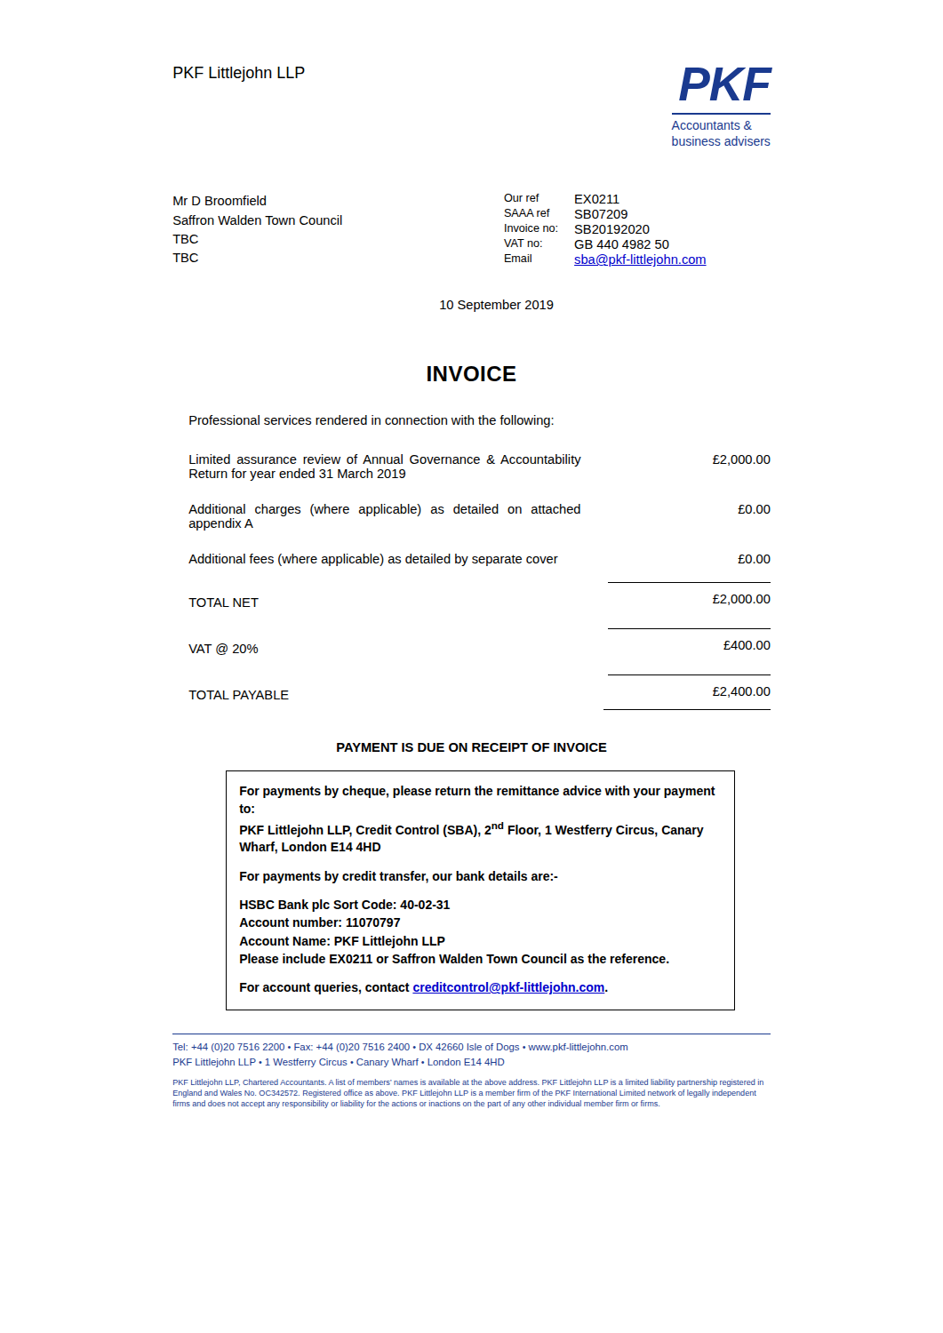PKF Littlejohn LLP
PKF
Accountants &
business advisers
Mr D Broomfield
Saffron Walden Town Council
TBC
TBC
| Our ref | EX0211 |
| SAAA ref | SB07209 |
| Invoice no: | SB20192020 |
| VAT no: | GB 440 4982 50 |
| Email | sba@pkf-littlejohn.com |
10 September 2019
INVOICE
Professional services rendered in connection with the following:
| Limited assurance review of Annual Governance & Accountability Return for year ended 31 March 2019 | £2,000.00 |
| Additional charges (where applicable) as detailed on attached appendix A | £0.00 |
| Additional fees (where applicable) as detailed by separate cover | £0.00 |
| TOTAL NET | £2,000.00 |
| VAT @ 20% | £400.00 |
| TOTAL PAYABLE | £2,400.00 |
PAYMENT IS DUE ON RECEIPT OF INVOICE
For payments by cheque, please return the remittance advice with your payment to:
PKF Littlejohn LLP, Credit Control (SBA), 2nd Floor, 1 Westferry Circus, Canary Wharf, London E14 4HD
For payments by credit transfer, our bank details are:-
HSBC Bank plc Sort Code: 40-02-31
Account number: 11070797
Account Name: PKF Littlejohn LLP
Please include EX0211 or Saffron Walden Town Council as the reference.
For account queries, contact creditcontrol@pkf-littlejohn.com.
Tel: +44 (0)20 7516 2200 • Fax: +44 (0)20 7516 2400 • DX 42660 Isle of Dogs • www.pkf-littlejohn.com
PKF Littlejohn LLP • 1 Westferry Circus • Canary Wharf • London E14 4HD
PKF Littlejohn LLP, Chartered Accountants. A list of members’ names is available at the above address. PKF Littlejohn LLP is a limited liability partnership registered in England and Wales No. OC342572. Registered office as above. PKF Littlejohn LLP is a member firm of the PKF International Limited network of legally independent firms and does not accept any responsibility or liability for the actions or inactions on the part of any other individual member firm or firms.